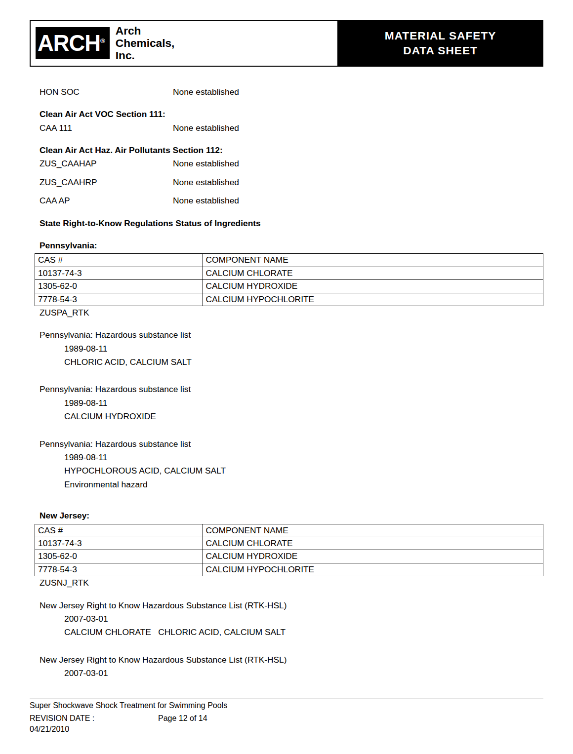ARCH®
Arch
Chemicals,
Inc.
MATERIAL SAFETY
DATA SHEET
HON SOC
None established
Clean Air Act VOC Section 111:
CAA 111
None established
Clean Air Act Haz. Air Pollutants Section 112:
ZUS_CAAHAP
None established
ZUS_CAAHRP
None established
CAA AP
None established
State Right-to-Know Regulations Status of Ingredients
Pennsylvania:
| CAS # | COMPONENT NAME |
| 10137-74-3 | CALCIUM CHLORATE |
| 1305-62-0 | CALCIUM HYDROXIDE |
| 7778-54-3 | CALCIUM HYPOCHLORITE |
ZUSPA_RTK
Pennsylvania: Hazardous substance list
1989-08-11
CHLORIC ACID, CALCIUM SALT
Pennsylvania: Hazardous substance list
1989-08-11
CALCIUM HYDROXIDE
Pennsylvania: Hazardous substance list
1989-08-11
HYPOCHLOROUS ACID, CALCIUM SALT
Environmental hazard
New Jersey:
| CAS # | COMPONENT NAME |
| 10137-74-3 | CALCIUM CHLORATE |
| 1305-62-0 | CALCIUM HYDROXIDE |
| 7778-54-3 | CALCIUM HYPOCHLORITE |
ZUSNJ_RTK
New Jersey Right to Know Hazardous Substance List (RTK-HSL)
2007-03-01
CALCIUM CHLORATE CHLORIC ACID, CALCIUM SALT
New Jersey Right to Know Hazardous Substance List (RTK-HSL)
2007-03-01
Super Shockwave Shock Treatment for Swimming Pools
REVISION DATE : 04/21/2010
Page 12 of 14